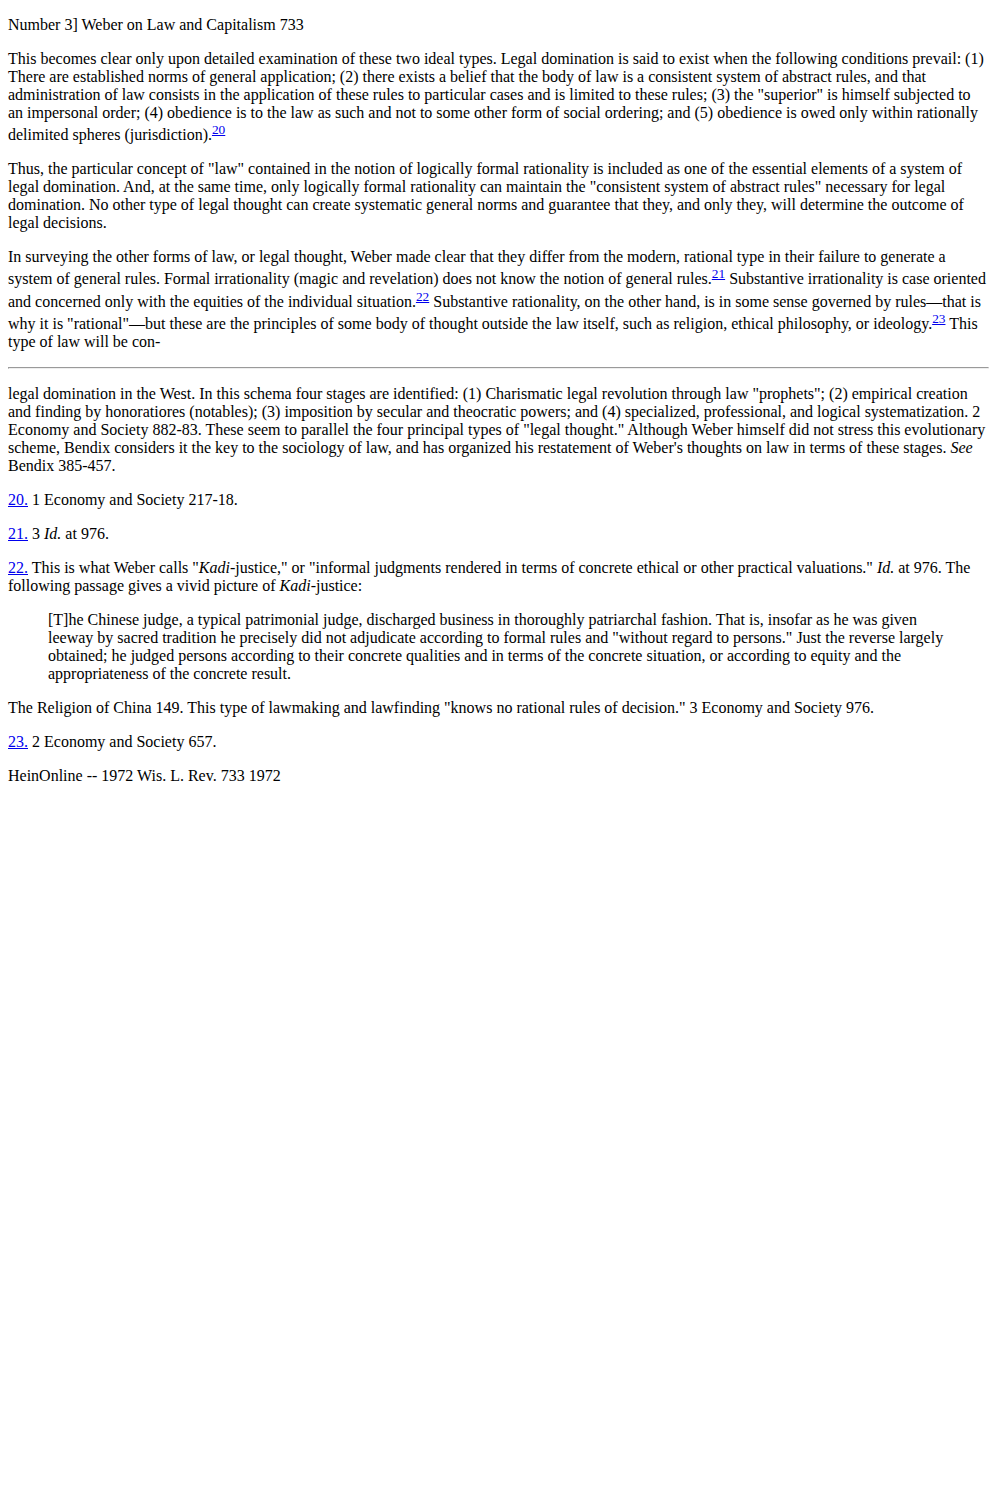Number 3] Weber on Law and Capitalism 733
This becomes clear only upon detailed examination of these two ideal types. Legal domination is said to exist when the following conditions prevail: (1) There are established norms of general application; (2) there exists a belief that the body of law is a consistent system of abstract rules, and that administration of law consists in the application of these rules to particular cases and is limited to these rules; (3) the "superior" is himself subjected to an impersonal order; (4) obedience is to the law as such and not to some other form of social ordering; and (5) obedience is owed only within rationally delimited spheres (jurisdiction).20
Thus, the particular concept of "law" contained in the notion of logically formal rationality is included as one of the essential elements of a system of legal domination. And, at the same time, only logically formal rationality can maintain the "consistent system of abstract rules" necessary for legal domination. No other type of legal thought can create systematic general norms and guarantee that they, and only they, will determine the outcome of legal decisions.
In surveying the other forms of law, or legal thought, Weber made clear that they differ from the modern, rational type in their failure to generate a system of general rules. Formal irrationality (magic and revelation) does not know the notion of general rules.21 Substantive irrationality is case oriented and concerned only with the equities of the individual situation.22 Substantive rationality, on the other hand, is in some sense governed by rules—that is why it is "rational"—but these are the principles of some body of thought outside the law itself, such as religion, ethical philosophy, or ideology.23 This type of law will be con-
legal domination in the West. In this schema four stages are identified: (1) Charismatic legal revolution through law "prophets"; (2) empirical creation and finding by honoratiores (notables); (3) imposition by secular and theocratic powers; and (4) specialized, professional, and logical systematization. 2 Economy and Society 882-83. These seem to parallel the four principal types of "legal thought." Although Weber himself did not stress this evolutionary scheme, Bendix considers it the key to the sociology of law, and has organized his restatement of Weber's thoughts on law in terms of these stages. See Bendix 385-457.
20. 1 Economy and Society 217-18.
21. 3 Id. at 976.
22. This is what Weber calls "Kadi-justice," or "informal judgments rendered in terms of concrete ethical or other practical valuations." Id. at 976. The following passage gives a vivid picture of Kadi-justice:
[T]he Chinese judge, a typical patrimonial judge, discharged business in thoroughly patriarchal fashion. That is, insofar as he was given leeway by sacred tradition he precisely did not adjudicate according to formal rules and "without regard to persons." Just the reverse largely obtained; he judged persons according to their concrete qualities and in terms of the concrete situation, or according to equity and the appropriateness of the concrete result.
The Religion of China 149. This type of lawmaking and lawfinding "knows no rational rules of decision." 3 Economy and Society 976.
23. 2 Economy and Society 657.
HeinOnline -- 1972 Wis. L. Rev. 733 1972